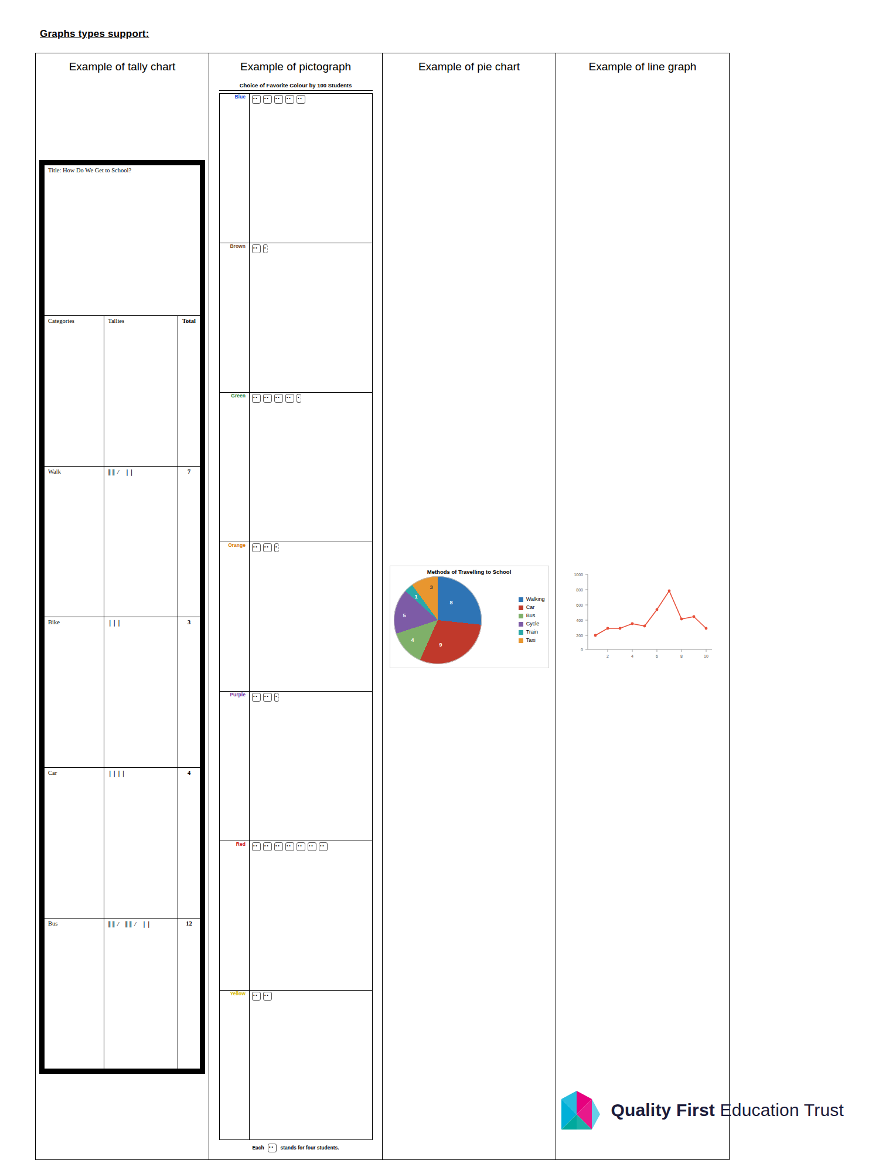Graphs types support:
| Example of tally chart / Title: How Do We Get to School? / / Categories / Tallies / Total / / Walk / ∥∥⁄ ∣∣ / 7 / / Bike / ∣∣∣ / 3 / / Car / ∣∣∣∣ / 4 / / Bus / ∥∥⁄ ∥∥⁄ ∣∣ / 12 / | Example of pictograph Choice of Favorite Colour by 100 Students / Blue / / / Brown / / / Green / / / Orange / / / Purple / / / Red / / / Yellow / / Each stands for four students. | Example of pie chart Methods of Travelling to School 8 9 4 5 1 3 Walking Car Bus Cycle Train Taxi | Example of line graph 1000 800 600 400 200 0 2 4 6 8 10 |
Quality First Education Trust